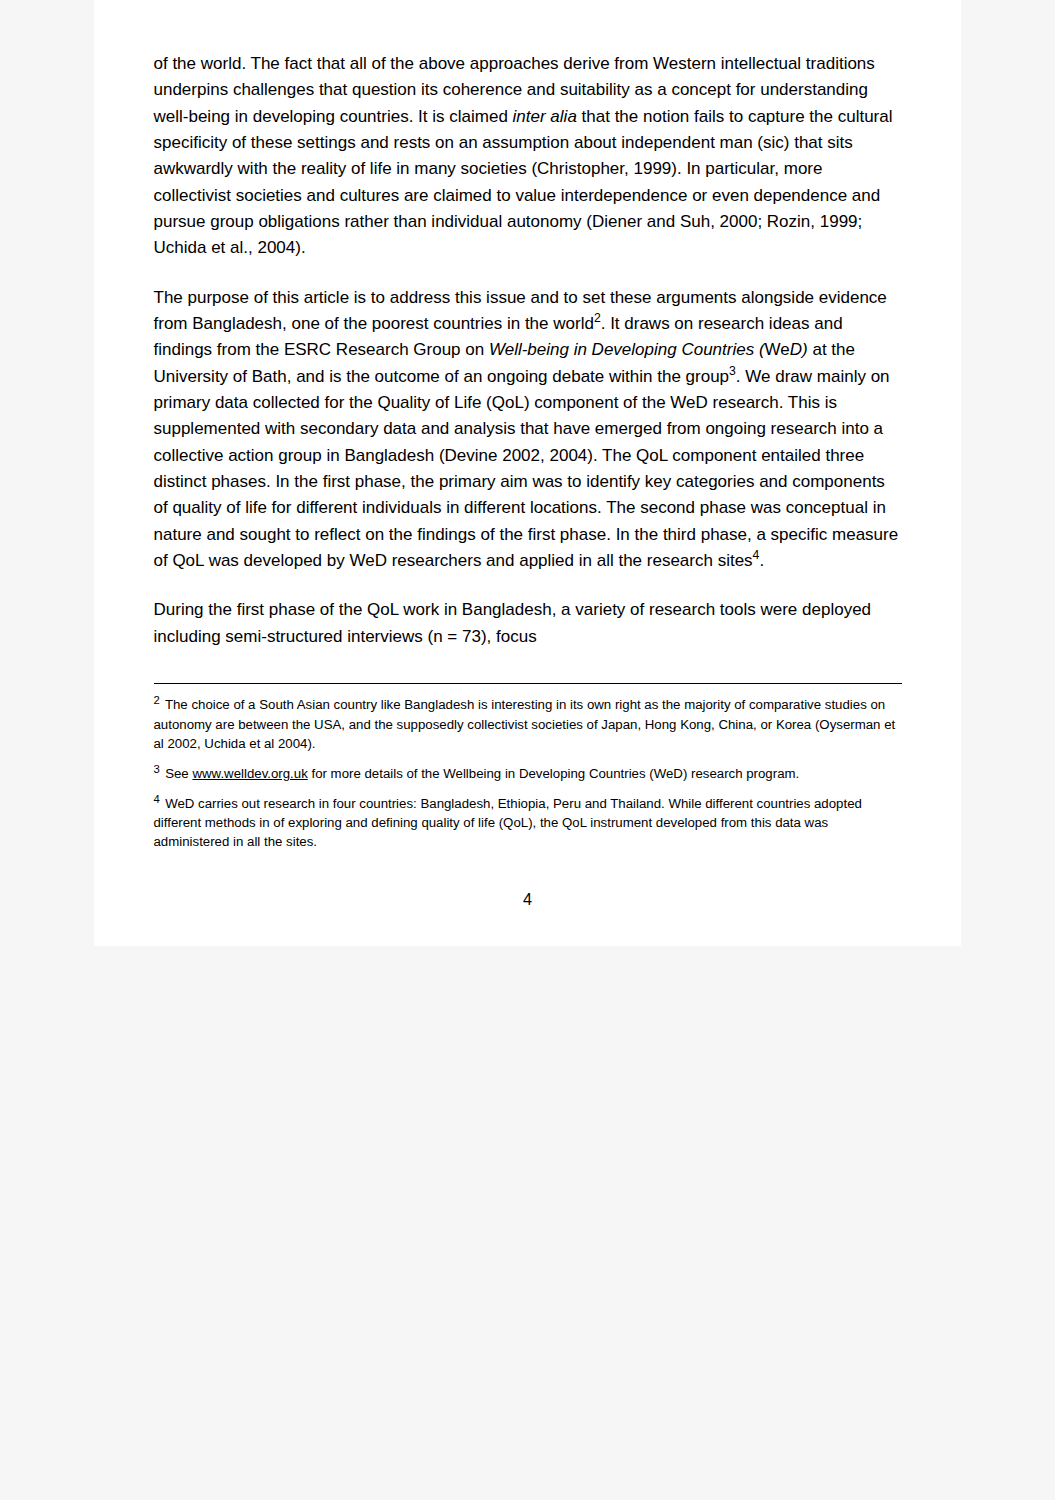of the world. The fact that all of the above approaches derive from Western intellectual traditions underpins challenges that question its coherence and suitability as a concept for understanding well-being in developing countries. It is claimed inter alia that the notion fails to capture the cultural specificity of these settings and rests on an assumption about independent man (sic) that sits awkwardly with the reality of life in many societies (Christopher, 1999). In particular, more collectivist societies and cultures are claimed to value interdependence or even dependence and pursue group obligations rather than individual autonomy (Diener and Suh, 2000; Rozin, 1999; Uchida et al., 2004).
The purpose of this article is to address this issue and to set these arguments alongside evidence from Bangladesh, one of the poorest countries in the world2. It draws on research ideas and findings from the ESRC Research Group on Well-being in Developing Countries (WeD) at the University of Bath, and is the outcome of an ongoing debate within the group3. We draw mainly on primary data collected for the Quality of Life (QoL) component of the WeD research. This is supplemented with secondary data and analysis that have emerged from ongoing research into a collective action group in Bangladesh (Devine 2002, 2004). The QoL component entailed three distinct phases. In the first phase, the primary aim was to identify key categories and components of quality of life for different individuals in different locations. The second phase was conceptual in nature and sought to reflect on the findings of the first phase. In the third phase, a specific measure of QoL was developed by WeD researchers and applied in all the research sites4.
During the first phase of the QoL work in Bangladesh, a variety of research tools were deployed including semi-structured interviews (n = 73), focus
2 The choice of a South Asian country like Bangladesh is interesting in its own right as the majority of comparative studies on autonomy are between the USA, and the supposedly collectivist societies of Japan, Hong Kong, China, or Korea (Oyserman et al 2002, Uchida et al 2004).
3 See www.welldev.org.uk for more details of the Wellbeing in Developing Countries (WeD) research program.
4 WeD carries out research in four countries: Bangladesh, Ethiopia, Peru and Thailand. While different countries adopted different methods in of exploring and defining quality of life (QoL), the QoL instrument developed from this data was administered in all the sites.
4